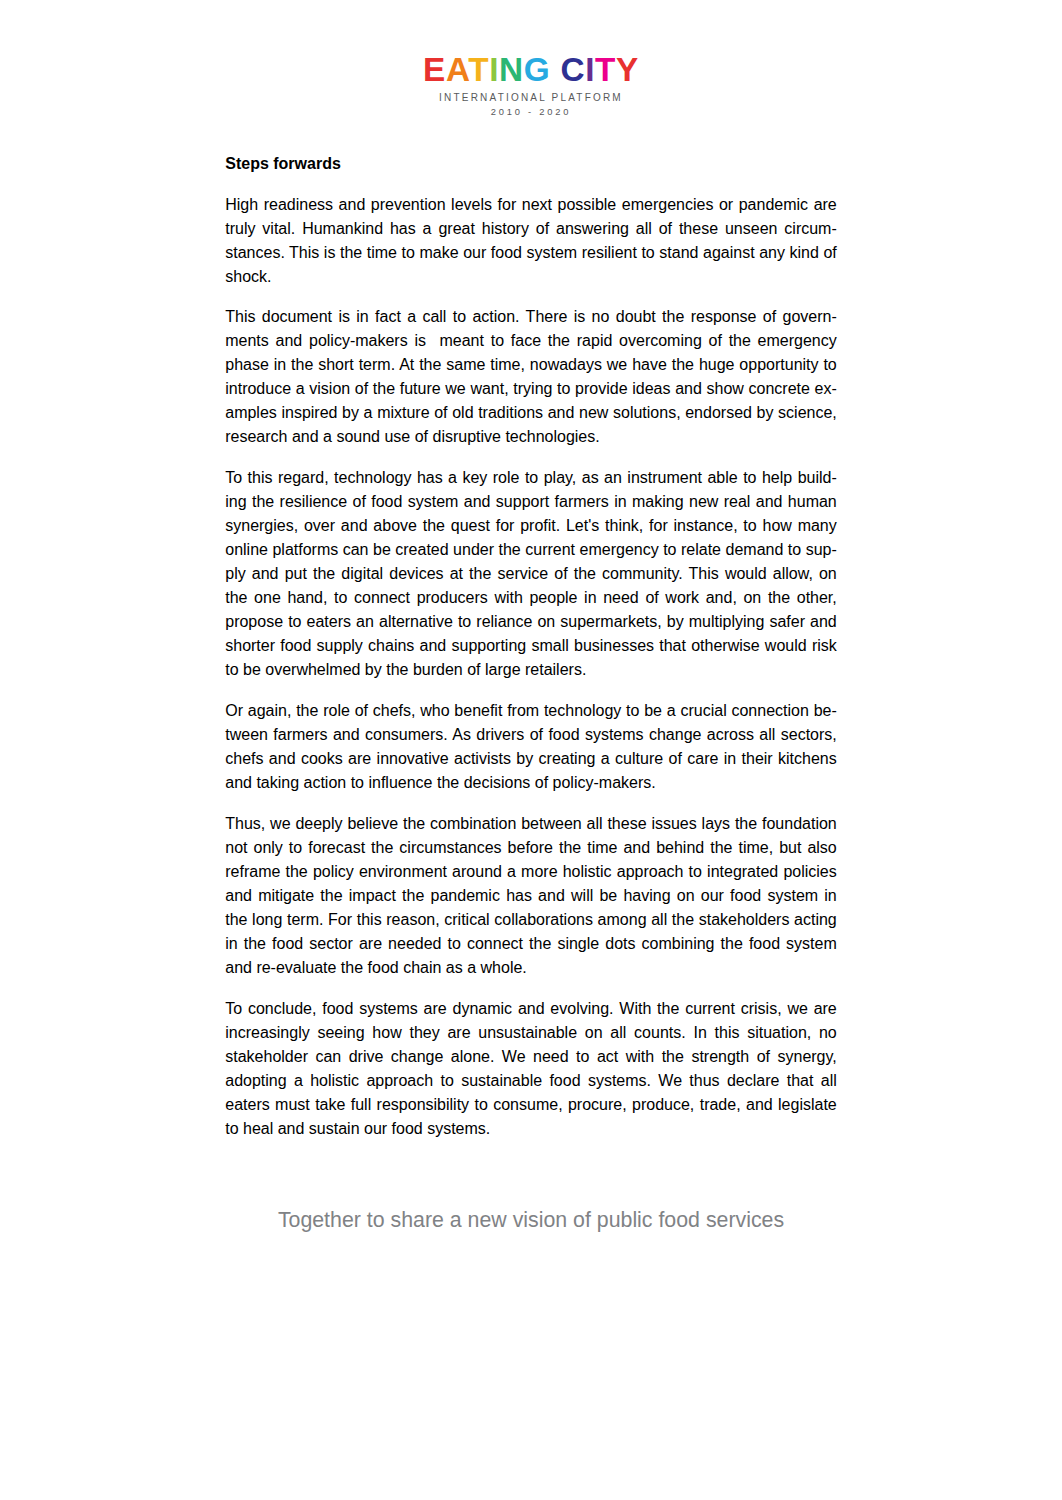EATING CITY
INTERNATIONAL PLATFORM
2010 - 2020
Steps forwards
High readiness and prevention levels for next possible emergencies or pandemic are truly vital. Humankind has a great history of answering all of these unseen circumstances. This is the time to make our food system resilient to stand against any kind of shock.
This document is in fact a call to action. There is no doubt the response of governments and policy-makers is meant to face the rapid overcoming of the emergency phase in the short term. At the same time, nowadays we have the huge opportunity to introduce a vision of the future we want, trying to provide ideas and show concrete examples inspired by a mixture of old traditions and new solutions, endorsed by science, research and a sound use of disruptive technologies.
To this regard, technology has a key role to play, as an instrument able to help building the resilience of food system and support farmers in making new real and human synergies, over and above the quest for profit. Let's think, for instance, to how many online platforms can be created under the current emergency to relate demand to supply and put the digital devices at the service of the community. This would allow, on the one hand, to connect producers with people in need of work and, on the other, propose to eaters an alternative to reliance on supermarkets, by multiplying safer and shorter food supply chains and supporting small businesses that otherwise would risk to be overwhelmed by the burden of large retailers.
Or again, the role of chefs, who benefit from technology to be a crucial connection between farmers and consumers. As drivers of food systems change across all sectors, chefs and cooks are innovative activists by creating a culture of care in their kitchens and taking action to influence the decisions of policy-makers.
Thus, we deeply believe the combination between all these issues lays the foundation not only to forecast the circumstances before the time and behind the time, but also reframe the policy environment around a more holistic approach to integrated policies and mitigate the impact the pandemic has and will be having on our food system in the long term. For this reason, critical collaborations among all the stakeholders acting in the food sector are needed to connect the single dots combining the food system and re-evaluate the food chain as a whole.
To conclude, food systems are dynamic and evolving. With the current crisis, we are increasingly seeing how they are unsustainable on all counts. In this situation, no stakeholder can drive change alone. We need to act with the strength of synergy, adopting a holistic approach to sustainable food systems. We thus declare that all eaters must take full responsibility to consume, procure, produce, trade, and legislate to heal and sustain our food systems.
Together to share a new vision of public food services